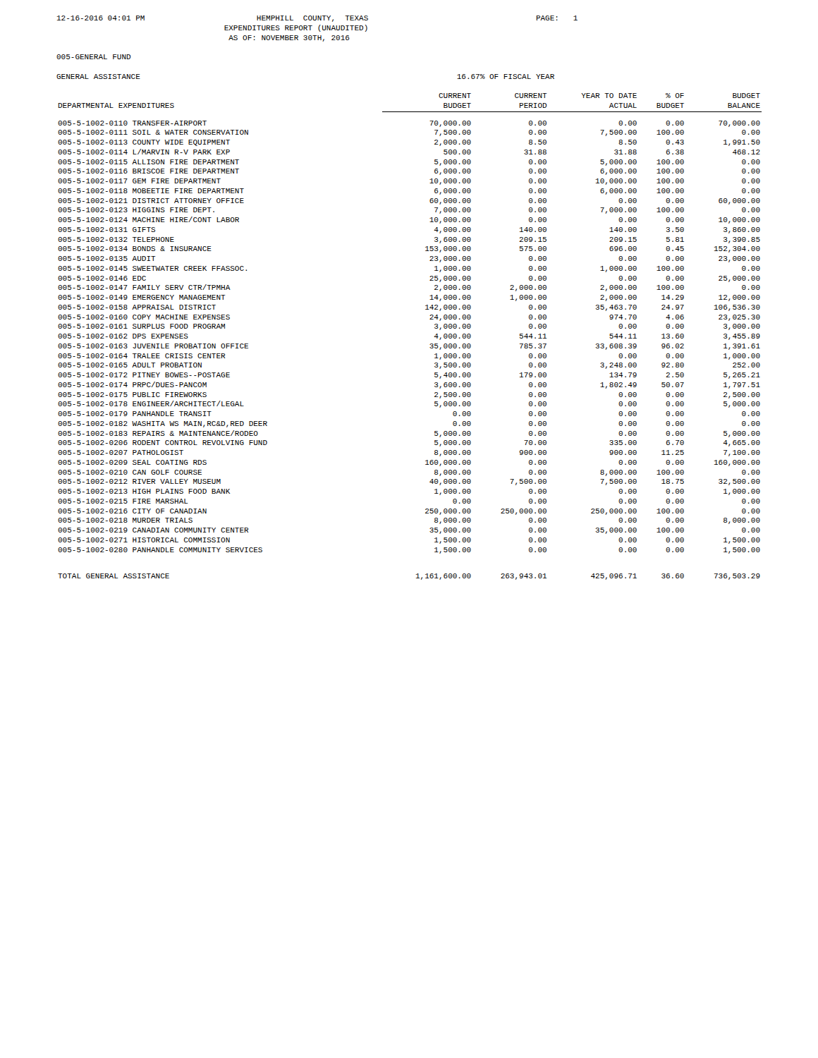12-16-2016 04:01 PM HEMPHILL COUNTY, TEXAS PAGE: 1
EXPENDITURES REPORT (UNAUDITED)
AS OF: NOVEMBER 30TH, 2016
005-GENERAL FUND
GENERAL ASSISTANCE 16.67% OF FISCAL YEAR
| | CURRENT | CURRENT | YEAR TO DATE | % OF | BUDGET |
| --- | --- | --- | --- | --- | --- |
| DEPARTMENTAL EXPENDITURES | BUDGET | PERIOD | ACTUAL | BUDGET | BALANCE |
| 005-5-1002-0110 TRANSFER-AIRPORT | 70,000.00 | 0.00 | 0.00 | 0.00 | 70,000.00 |
| 005-5-1002-0111 SOIL & WATER CONSERVATION | 7,500.00 | 0.00 | 7,500.00 | 100.00 | 0.00 |
| 005-5-1002-0113 COUNTY WIDE EQUIPMENT | 2,000.00 | 8.50 | 8.50 | 0.43 | 1,991.50 |
| 005-5-1002-0114 L/MARVIN R-V PARK EXP | 500.00 | 31.88 | 31.88 | 6.38 | 468.12 |
| 005-5-1002-0115 ALLISON FIRE DEPARTMENT | 5,000.00 | 0.00 | 5,000.00 | 100.00 | 0.00 |
| 005-5-1002-0116 BRISCOE FIRE DEPARTMENT | 6,000.00 | 0.00 | 6,000.00 | 100.00 | 0.00 |
| 005-5-1002-0117 GEM FIRE DEPARTMENT | 10,000.00 | 0.00 | 10,000.00 | 100.00 | 0.00 |
| 005-5-1002-0118 MOBEETIE FIRE DEPARTMENT | 6,000.00 | 0.00 | 6,000.00 | 100.00 | 0.00 |
| 005-5-1002-0121 DISTRICT ATTORNEY OFFICE | 60,000.00 | 0.00 | 0.00 | 0.00 | 60,000.00 |
| 005-5-1002-0123 HIGGINS FIRE DEPT. | 7,000.00 | 0.00 | 7,000.00 | 100.00 | 0.00 |
| 005-5-1002-0124 MACHINE HIRE/CONT LABOR | 10,000.00 | 0.00 | 0.00 | 0.00 | 10,000.00 |
| 005-5-1002-0131 GIFTS | 4,000.00 | 140.00 | 140.00 | 3.50 | 3,860.00 |
| 005-5-1002-0132 TELEPHONE | 3,600.00 | 209.15 | 209.15 | 5.81 | 3,390.85 |
| 005-5-1002-0134 BONDS & INSURANCE | 153,000.00 | 575.00 | 696.00 | 0.45 | 152,304.00 |
| 005-5-1002-0135 AUDIT | 23,000.00 | 0.00 | 0.00 | 0.00 | 23,000.00 |
| 005-5-1002-0145 SWEETWATER CREEK FFASSOC. | 1,000.00 | 0.00 | 1,000.00 | 100.00 | 0.00 |
| 005-5-1002-0146 EDC | 25,000.00 | 0.00 | 0.00 | 0.00 | 25,000.00 |
| 005-5-1002-0147 FAMILY SERV CTR/TPMHA | 2,000.00 | 2,000.00 | 2,000.00 | 100.00 | 0.00 |
| 005-5-1002-0149 EMERGENCY MANAGEMENT | 14,000.00 | 1,000.00 | 2,000.00 | 14.29 | 12,000.00 |
| 005-5-1002-0158 APPRAISAL DISTRICT | 142,000.00 | 0.00 | 35,463.70 | 24.97 | 106,536.30 |
| 005-5-1002-0160 COPY MACHINE EXPENSES | 24,000.00 | 0.00 | 974.70 | 4.06 | 23,025.30 |
| 005-5-1002-0161 SURPLUS FOOD PROGRAM | 3,000.00 | 0.00 | 0.00 | 0.00 | 3,000.00 |
| 005-5-1002-0162 DPS EXPENSES | 4,000.00 | 544.11 | 544.11 | 13.60 | 3,455.89 |
| 005-5-1002-0163 JUVENILE PROBATION OFFICE | 35,000.00 | 785.37 | 33,608.39 | 96.02 | 1,391.61 |
| 005-5-1002-0164 TRALEE CRISIS CENTER | 1,000.00 | 0.00 | 0.00 | 0.00 | 1,000.00 |
| 005-5-1002-0165 ADULT PROBATION | 3,500.00 | 0.00 | 3,248.00 | 92.80 | 252.00 |
| 005-5-1002-0172 PITNEY BOWES--POSTAGE | 5,400.00 | 179.00 | 134.79 | 2.50 | 5,265.21 |
| 005-5-1002-0174 PRPC/DUES-PANCOM | 3,600.00 | 0.00 | 1,802.49 | 50.07 | 1,797.51 |
| 005-5-1002-0175 PUBLIC FIREWORKS | 2,500.00 | 0.00 | 0.00 | 0.00 | 2,500.00 |
| 005-5-1002-0178 ENGINEER/ARCHITECT/LEGAL | 5,000.00 | 0.00 | 0.00 | 0.00 | 5,000.00 |
| 005-5-1002-0179 PANHANDLE TRANSIT | 0.00 | 0.00 | 0.00 | 0.00 | 0.00 |
| 005-5-1002-0182 WASHITA WS MAIN,RC&D,RED DEER | 0.00 | 0.00 | 0.00 | 0.00 | 0.00 |
| 005-5-1002-0183 REPAIRS & MAINTENANCE/RODEO | 5,000.00 | 0.00 | 0.00 | 0.00 | 5,000.00 |
| 005-5-1002-0206 RODENT CONTROL REVOLVING FUND | 5,000.00 | 70.00 | 335.00 | 6.70 | 4,665.00 |
| 005-5-1002-0207 PATHOLOGIST | 8,000.00 | 900.00 | 900.00 | 11.25 | 7,100.00 |
| 005-5-1002-0209 SEAL COATING RDS | 160,000.00 | 0.00 | 0.00 | 0.00 | 160,000.00 |
| 005-5-1002-0210 CAN GOLF COURSE | 8,000.00 | 0.00 | 8,000.00 | 100.00 | 0.00 |
| 005-5-1002-0212 RIVER VALLEY MUSEUM | 40,000.00 | 7,500.00 | 7,500.00 | 18.75 | 32,500.00 |
| 005-5-1002-0213 HIGH PLAINS FOOD BANK | 1,000.00 | 0.00 | 0.00 | 0.00 | 1,000.00 |
| 005-5-1002-0215 FIRE MARSHAL | 0.00 | 0.00 | 0.00 | 0.00 | 0.00 |
| 005-5-1002-0216 CITY OF CANADIAN | 250,000.00 | 250,000.00 | 250,000.00 | 100.00 | 0.00 |
| 005-5-1002-0218 MURDER TRIALS | 8,000.00 | 0.00 | 0.00 | 0.00 | 8,000.00 |
| 005-5-1002-0219 CANADIAN COMMUNITY CENTER | 35,000.00 | 0.00 | 35,000.00 | 100.00 | 0.00 |
| 005-5-1002-0271 HISTORICAL COMMISSION | 1,500.00 | 0.00 | 0.00 | 0.00 | 1,500.00 |
| 005-5-1002-0280 PANHANDLE COMMUNITY SERVICES | 1,500.00 | 0.00 | 0.00 | 0.00 | 1,500.00 |
| TOTAL GENERAL ASSISTANCE | 1,161,600.00 | 263,943.01 | 425,096.71 | 36.60 | 736,503.29 |